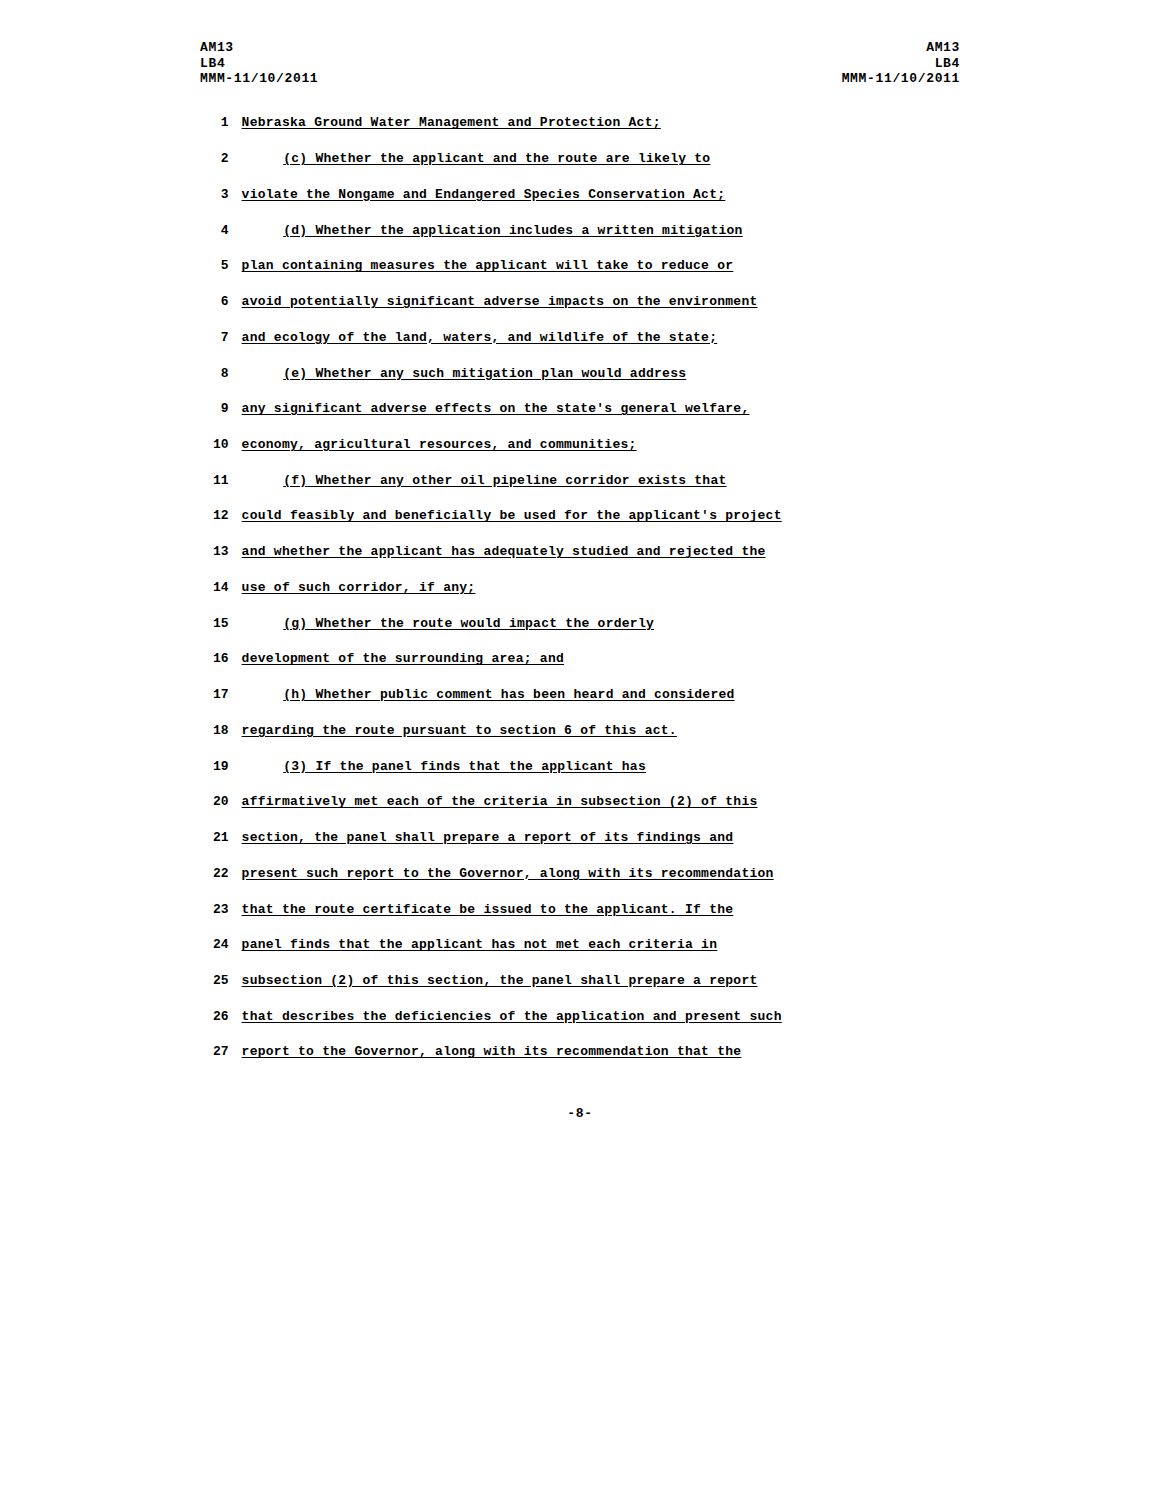AM13 AM13
LB4 LB4
MMM-11/10/2011 MMM-11/10/2011
Nebraska Ground Water Management and Protection Act;
(c) Whether the applicant and the route are likely to
violate the Nongame and Endangered Species Conservation Act;
(d) Whether the application includes a written mitigation
plan containing measures the applicant will take to reduce or
avoid potentially significant adverse impacts on the environment
and ecology of the land, waters, and wildlife of the state;
(e) Whether any such mitigation plan would address
any significant adverse effects on the state's general welfare,
economy, agricultural resources, and communities;
(f) Whether any other oil pipeline corridor exists that
could feasibly and beneficially be used for the applicant's project
and whether the applicant has adequately studied and rejected the
use of such corridor, if any;
(g) Whether the route would impact the orderly
development of the surrounding area; and
(h) Whether public comment has been heard and considered
regarding the route pursuant to section 6 of this act.
(3) If the panel finds that the applicant has
affirmatively met each of the criteria in subsection (2) of this
section, the panel shall prepare a report of its findings and
present such report to the Governor, along with its recommendation
that the route certificate be issued to the applicant. If the
panel finds that the applicant has not met each criteria in
subsection (2) of this section, the panel shall prepare a report
that describes the deficiencies of the application and present such
report to the Governor, along with its recommendation that the
-8-